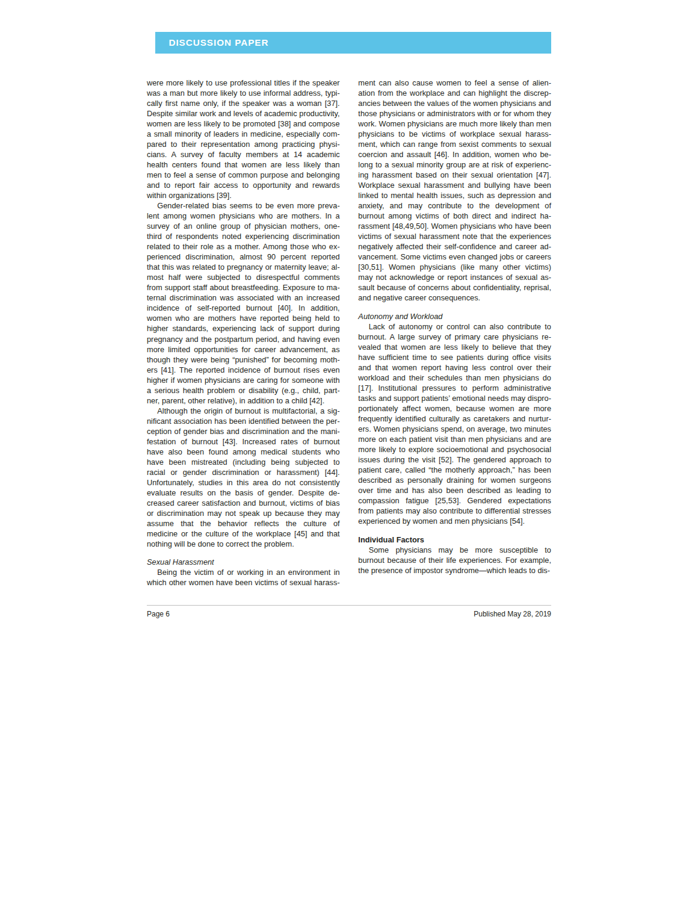DISCUSSION PAPER
were more likely to use professional titles if the speaker was a man but more likely to use informal address, typically first name only, if the speaker was a woman [37]. Despite similar work and levels of academic productivity, women are less likely to be promoted [38] and compose a small minority of leaders in medicine, especially compared to their representation among practicing physicians. A survey of faculty members at 14 academic health centers found that women are less likely than men to feel a sense of common purpose and belonging and to report fair access to opportunity and rewards within organizations [39].
Gender-related bias seems to be even more prevalent among women physicians who are mothers. In a survey of an online group of physician mothers, one-third of respondents noted experiencing discrimination related to their role as a mother. Among those who experienced discrimination, almost 90 percent reported that this was related to pregnancy or maternity leave; almost half were subjected to disrespectful comments from support staff about breastfeeding. Exposure to maternal discrimination was associated with an increased incidence of self-reported burnout [40]. In addition, women who are mothers have reported being held to higher standards, experiencing lack of support during pregnancy and the postpartum period, and having even more limited opportunities for career advancement, as though they were being “punished” for becoming mothers [41]. The reported incidence of burnout rises even higher if women physicians are caring for someone with a serious health problem or disability (e.g., child, partner, parent, other relative), in addition to a child [42].
Although the origin of burnout is multifactorial, a significant association has been identified between the perception of gender bias and discrimination and the manifestation of burnout [43]. Increased rates of burnout have also been found among medical students who have been mistreated (including being subjected to racial or gender discrimination or harassment) [44]. Unfortunately, studies in this area do not consistently evaluate results on the basis of gender. Despite decreased career satisfaction and burnout, victims of bias or discrimination may not speak up because they may assume that the behavior reflects the culture of medicine or the culture of the workplace [45] and that nothing will be done to correct the problem.
Sexual Harassment
Being the victim of or working in an environment in which other women have been victims of sexual harassment can also cause women to feel a sense of alienation from the workplace and can highlight the discrepancies between the values of the women physicians and those physicians or administrators with or for whom they work. Women physicians are much more likely than men physicians to be victims of workplace sexual harassment, which can range from sexist comments to sexual coercion and assault [46]. In addition, women who belong to a sexual minority group are at risk of experiencing harassment based on their sexual orientation [47]. Workplace sexual harassment and bullying have been linked to mental health issues, such as depression and anxiety, and may contribute to the development of burnout among victims of both direct and indirect harassment [48,49,50]. Women physicians who have been victims of sexual harassment note that the experiences negatively affected their self-confidence and career advancement. Some victims even changed jobs or careers [30,51]. Women physicians (like many other victims) may not acknowledge or report instances of sexual assault because of concerns about confidentiality, reprisal, and negative career consequences.
Autonomy and Workload
Lack of autonomy or control can also contribute to burnout. A large survey of primary care physicians revealed that women are less likely to believe that they have sufficient time to see patients during office visits and that women report having less control over their workload and their schedules than men physicians do [17]. Institutional pressures to perform administrative tasks and support patients’ emotional needs may disproportionately affect women, because women are more frequently identified culturally as caretakers and nurturers. Women physicians spend, on average, two minutes more on each patient visit than men physicians and are more likely to explore socioemotional and psychosocial issues during the visit [52]. The gendered approach to patient care, called “the motherly approach,” has been described as personally draining for women surgeons over time and has also been described as leading to compassion fatigue [25,53]. Gendered expectations from patients may also contribute to differential stresses experienced by women and men physicians [54].
Individual Factors
Some physicians may be more susceptible to burnout because of their life experiences. For example, the presence of impostor syndrome—which leads to dis-
Page 6 Published May 28, 2019